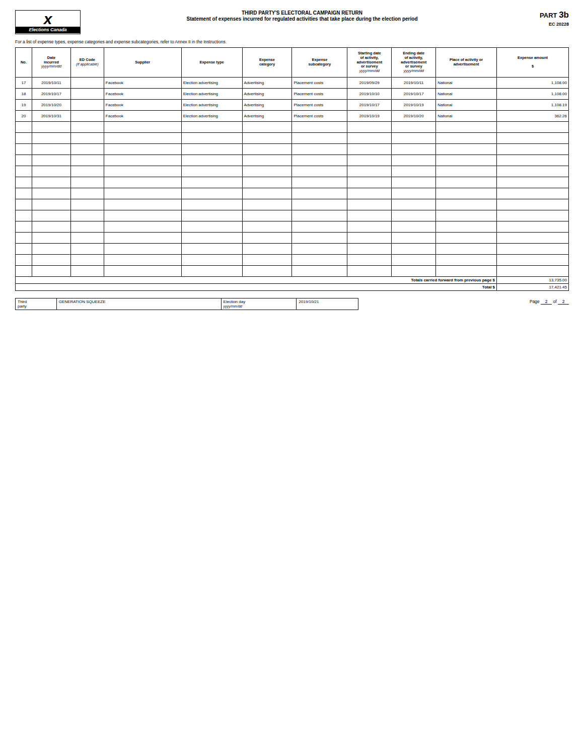x
Elections Canada
THIRD PARTY'S ELECTORAL CAMPAIGN RETURN
Statement of expenses incurred for regulated activities that take place during the election period
PART 3b
EC 20228
For a list of expense types, expense categories and expense subcategories, refer to Annex II in the Instructions.
| No. | Date incurred yyyy/mm/dd | ED Code (if applicable) | Supplier | Expense type | Expense category | Expense subcategory | Starting date of activity, advertisement or survey yyyy/mm/dd | Ending date of activity, advertisement or survey yyyy/mm/dd | Place of activity or advertisement | Expense amount $ |
| --- | --- | --- | --- | --- | --- | --- | --- | --- | --- | --- |
| 17 | 2019/10/11 | | Facebook | Election advertising | Advertising | Placement costs | 2019/09/29 | 2019/10/11 | National | 1,108.00 |
| 18 | 2019/10/17 | | Facebook | Election advertising | Advertising | Placement costs | 2019/10/10 | 2019/10/17 | National | 1,108.00 |
| 19 | 2019/10/20 | | Facebook | Election advertising | Advertising | Placement costs | 2019/10/17 | 2019/10/19 | National | 1,108.19 |
| 20 | 2019/10/31 | | Facebook | Election advertising | Advertising | Placement costs | 2019/10/19 | 2019/10/20 | National | 362.26 |
| Totals carried forward from previous page $ | 13,735.00 |
| Total $ | 17,421.45 |
| Third party | GENERATION SQUEEZE | Election day yyyy/mm/dd | 2019/10/21 |
Page 2 of 2